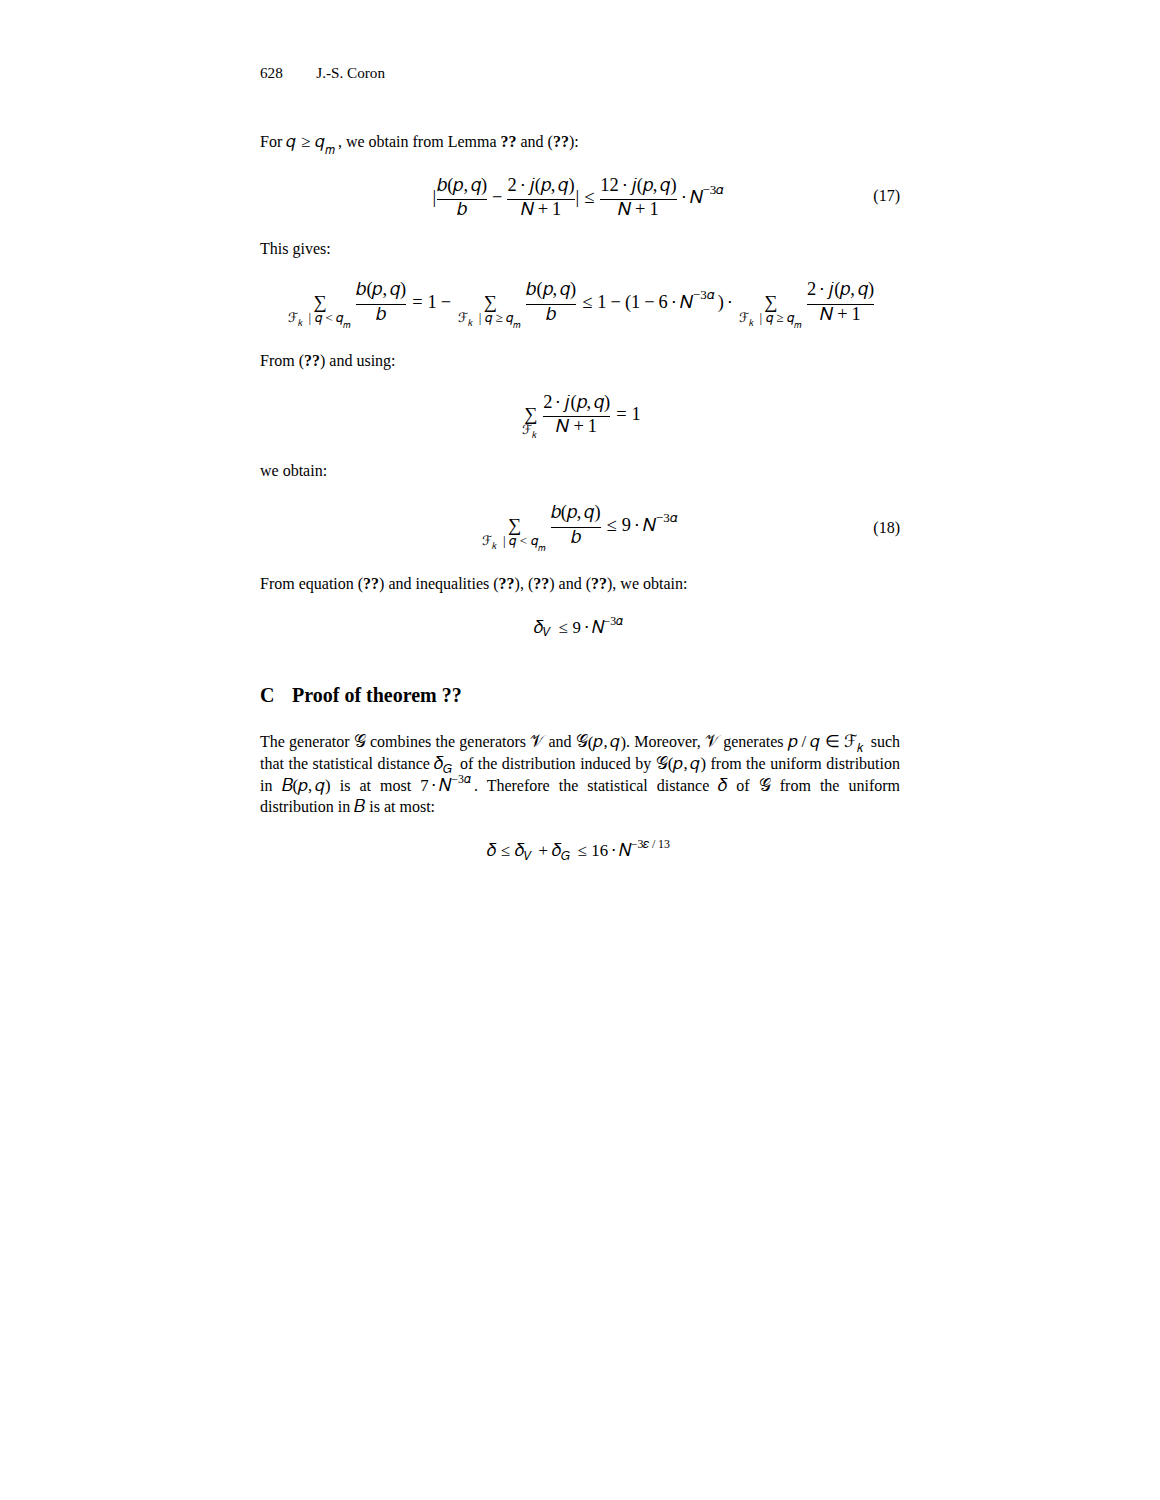628 J.-S. Coron
For q≥qm, we obtain from Lemma ?? and (??):
| b(p,q)b − 2⋅j(p,q)N+1 | ≤ 12⋅j(p,q)N+1 ⋅ N−3α (17)
This gives:
∑ ℱk|q<qm b(p,q)b = 1 − ∑ ℱk|q≥qm b(p,q)b ≤ 1 − (1−6⋅N−3α) ⋅ ∑ ℱk|q≥qm 2⋅j(p,q)N+1
From (??) and using:
∑ ℱk 2⋅j(p,q)N+1 = 1
we obtain:
∑ ℱk|q<qm b(p,q)b ≤ 9⋅N−3α (18)
From equation (??) and inequalities (??), (??) and (??), we obtain:
δV ≤ 9⋅N−3α
CProof of theorem ??
The generator 𝒢 combines the generators 𝒱 and 𝒢(p,q). Moreover, 𝒱 generates p/q∈ℱk such that the statistical distance δG of the distribution induced by 𝒢(p,q) from the uniform distribution in B(p,q) is at most 7⋅N−3α. Therefore the statistical distance δ of 𝒢 from the uniform distribution in B is at most:
δ ≤ δV + δG ≤ 16⋅N−3ε/13